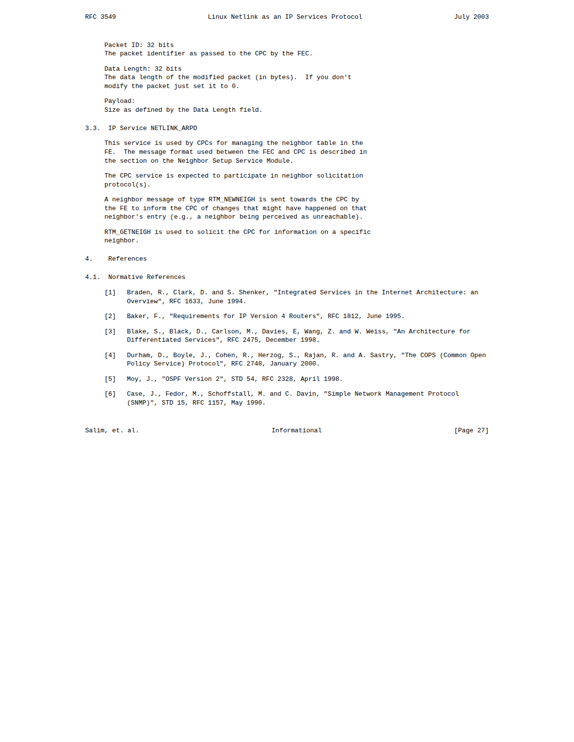RFC 3549 Linux Netlink as an IP Services Protocol July 2003
Packet ID: 32 bits
The packet identifier as passed to the CPC by the FEC.
Data Length: 32 bits
The data length of the modified packet (in bytes). If you don't
modify the packet just set it to 0.
Payload:
Size as defined by the Data Length field.
3.3. IP Service NETLINK_ARPD
This service is used by CPCs for managing the neighbor table in the
FE. The message format used between the FEC and CPC is described in
the section on the Neighbor Setup Service Module.
The CPC service is expected to participate in neighbor solicitation
protocol(s).
A neighbor message of type RTM_NEWNEIGH is sent towards the CPC by
the FE to inform the CPC of changes that might have happened on that
neighbor's entry (e.g., a neighbor being perceived as unreachable).
RTM_GETNEIGH is used to solicit the CPC for information on a specific
neighbor.
4. References
4.1. Normative References
[1]
Braden, R., Clark, D. and S. Shenker, "Integrated Services in the Internet Architecture: an Overview", RFC 1633, June 1994.
[2]
Baker, F., "Requirements for IP Version 4 Routers", RFC 1812, June 1995.
[3]
Blake, S., Black, D., Carlson, M., Davies, E, Wang, Z. and W. Weiss, "An Architecture for Differentiated Services", RFC 2475, December 1998.
[4]
Durham, D., Boyle, J., Cohen, R., Herzog, S., Rajan, R. and A. Sastry, "The COPS (Common Open Policy Service) Protocol", RFC 2748, January 2000.
[5]
Moy, J., "OSPF Version 2", STD 54, RFC 2328, April 1998.
[6]
Case, J., Fedor, M., Schoffstall, M. and C. Davin, "Simple Network Management Protocol (SNMP)", STD 15, RFC 1157, May 1990.
Salim, et. al. Informational [Page 27]